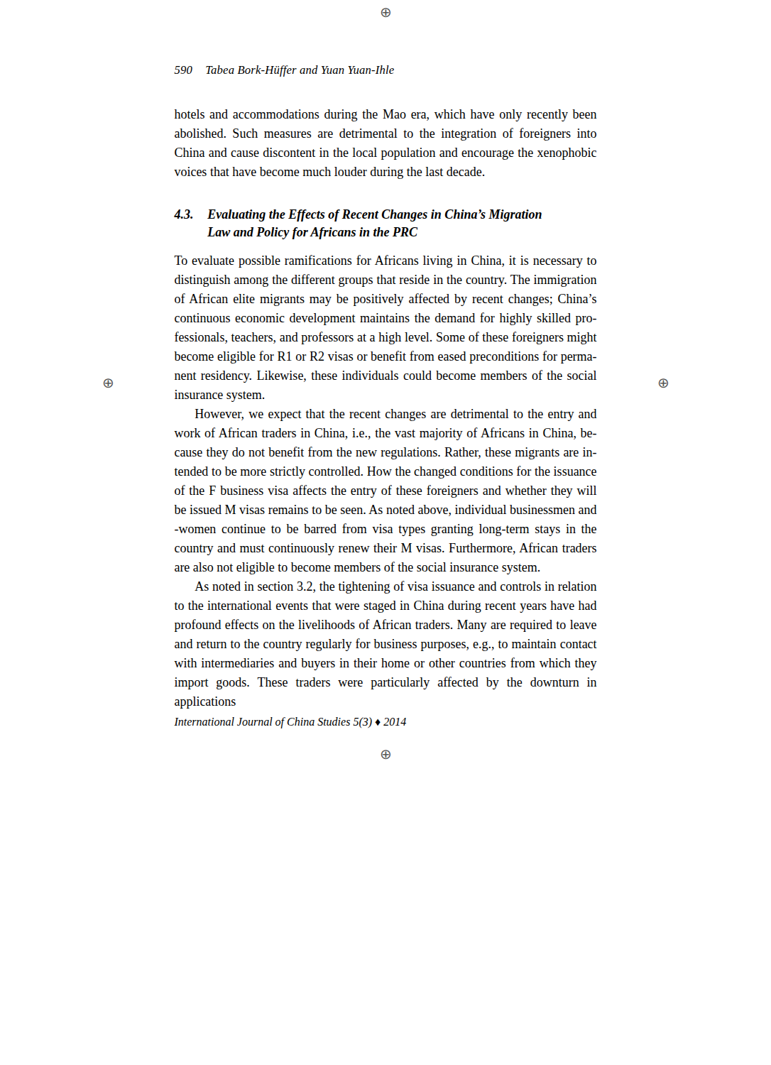⊕
⊕
⊕
⊕
590 Tabea Bork-Hüffer and Yuan Yuan-Ihle
hotels and accommodations during the Mao era, which have only recently been abolished. Such measures are detrimental to the integration of foreigners into China and cause discontent in the local population and encourage the xenophobic voices that have become much louder during the last decade.
4.3. Evaluating the Effects of Recent Changes in China’s MigrationLaw and Policy for Africans in the PRC
To evaluate possible ramifications for Africans living in China, it is necessary to distinguish among the different groups that reside in the country. The immigration of African elite migrants may be positively affected by recent changes; China’s continuous economic development maintains the demand for highly skilled professionals, teachers, and professors at a high level. Some of these foreigners might become eligible for R1 or R2 visas or benefit from eased preconditions for permanent residency. Likewise, these individuals could become members of the social insurance system.
However, we expect that the recent changes are detrimental to the entry and work of African traders in China, i.e., the vast majority of Africans in China, because they do not benefit from the new regulations. Rather, these migrants are intended to be more strictly controlled. How the changed conditions for the issuance of the F business visa affects the entry of these foreigners and whether they will be issued M visas remains to be seen. As noted above, individual businessmen and -women continue to be barred from visa types granting long-term stays in the country and must continuously renew their M visas. Furthermore, African traders are also not eligible to become members of the social insurance system.
As noted in section 3.2, the tightening of visa issuance and controls in relation to the international events that were staged in China during recent years have had profound effects on the livelihoods of African traders. Many are required to leave and return to the country regularly for business purposes, e.g., to maintain contact with intermediaries and buyers in their home or other countries from which they import goods. These traders were particularly affected by the downturn in applications
International Journal of China Studies 5(3) ♦ 2014